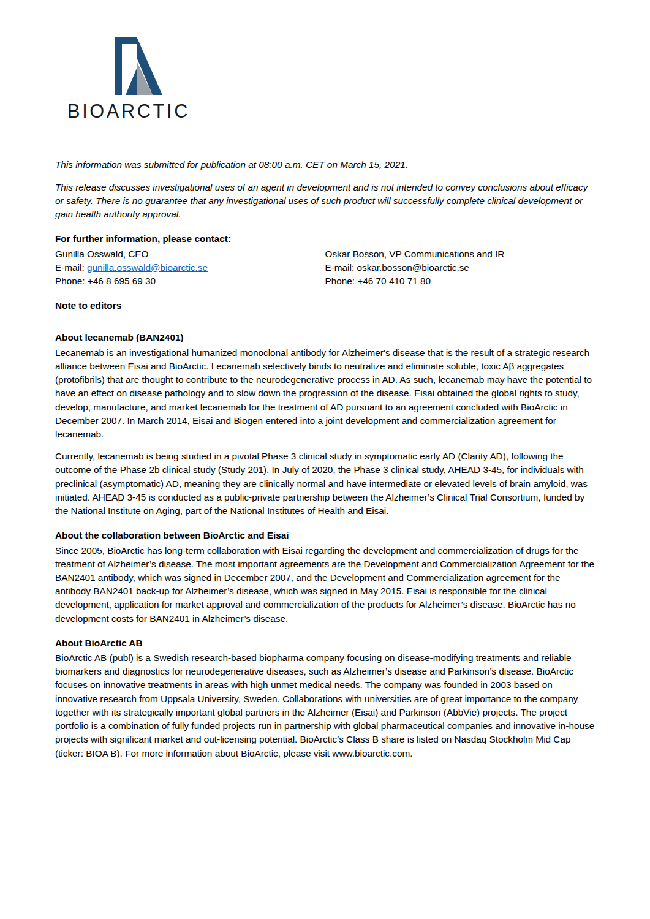BIOARCTIC
This information was submitted for publication at 08:00 a.m. CET on March 15, 2021.
This release discusses investigational uses of an agent in development and is not intended to convey conclusions about efficacy or safety. There is no guarantee that any investigational uses of such product will successfully complete clinical development or gain health authority approval.
For further information, please contact:
| Gunilla Osswald, CEO E-mail: gunilla.osswald@bioarctic.se Phone: +46 8 695 69 30 | Oskar Bosson, VP Communications and IR E-mail: oskar.bosson@bioarctic.se Phone: +46 70 410 71 80 |
Note to editors
About lecanemab (BAN2401)
Lecanemab is an investigational humanized monoclonal antibody for Alzheimer's disease that is the result of a strategic research alliance between Eisai and BioArctic. Lecanemab selectively binds to neutralize and eliminate soluble, toxic Aβ aggregates (protofibrils) that are thought to contribute to the neurodegenerative process in AD. As such, lecanemab may have the potential to have an effect on disease pathology and to slow down the progression of the disease. Eisai obtained the global rights to study, develop, manufacture, and market lecanemab for the treatment of AD pursuant to an agreement concluded with BioArctic in December 2007. In March 2014, Eisai and Biogen entered into a joint development and commercialization agreement for lecanemab.
Currently, lecanemab is being studied in a pivotal Phase 3 clinical study in symptomatic early AD (Clarity AD), following the outcome of the Phase 2b clinical study (Study 201). In July of 2020, the Phase 3 clinical study, AHEAD 3-45, for individuals with preclinical (asymptomatic) AD, meaning they are clinically normal and have intermediate or elevated levels of brain amyloid, was initiated. AHEAD 3-45 is conducted as a public-private partnership between the Alzheimer’s Clinical Trial Consortium, funded by the National Institute on Aging, part of the National Institutes of Health and Eisai.
About the collaboration between BioArctic and Eisai
Since 2005, BioArctic has long-term collaboration with Eisai regarding the development and commercialization of drugs for the treatment of Alzheimer’s disease. The most important agreements are the Development and Commercialization Agreement for the BAN2401 antibody, which was signed in December 2007, and the Development and Commercialization agreement for the antibody BAN2401 back-up for Alzheimer’s disease, which was signed in May 2015. Eisai is responsible for the clinical development, application for market approval and commercialization of the products for Alzheimer’s disease. BioArctic has no development costs for BAN2401 in Alzheimer’s disease.
About BioArctic AB
BioArctic AB (publ) is a Swedish research-based biopharma company focusing on disease-modifying treatments and reliable biomarkers and diagnostics for neurodegenerative diseases, such as Alzheimer’s disease and Parkinson’s disease. BioArctic focuses on innovative treatments in areas with high unmet medical needs. The company was founded in 2003 based on innovative research from Uppsala University, Sweden. Collaborations with universities are of great importance to the company together with its strategically important global partners in the Alzheimer (Eisai) and Parkinson (AbbVie) projects. The project portfolio is a combination of fully funded projects run in partnership with global pharmaceutical companies and innovative in-house projects with significant market and out-licensing potential. BioArctic’s Class B share is listed on Nasdaq Stockholm Mid Cap (ticker: BIOA B). For more information about BioArctic, please visit www.bioarctic.com.